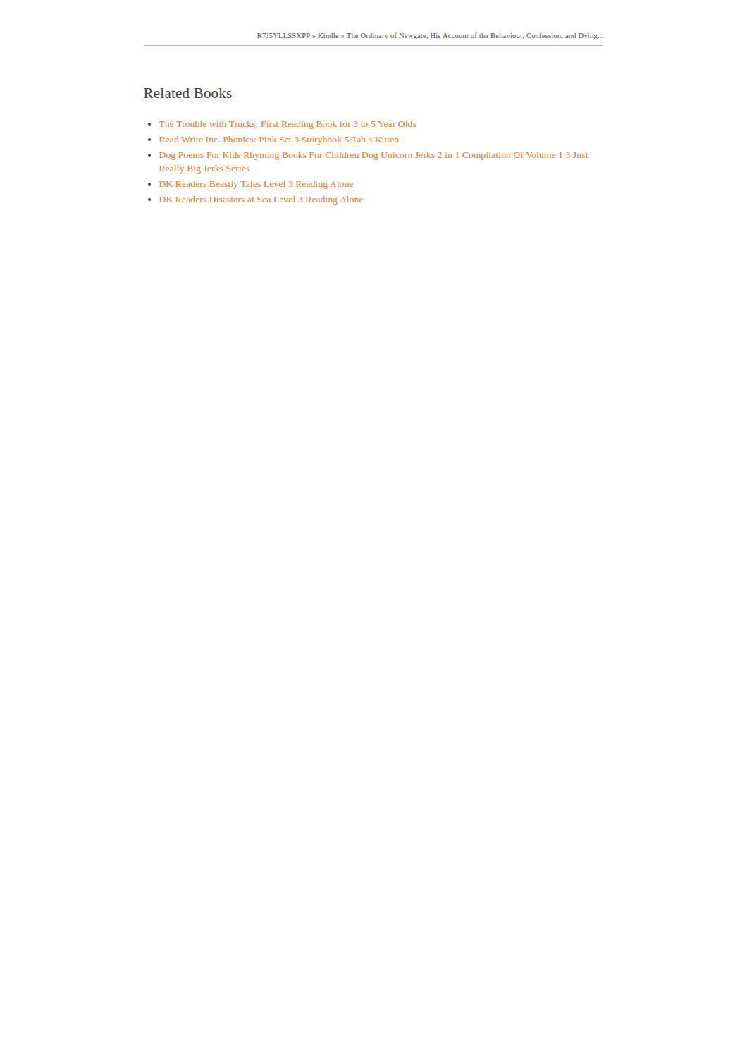R7J5YLLSSXPP » Kindle » The Ordinary of Newgate, His Account of the Behaviour, Confession, and Dying...
Related Books
The Trouble with Trucks: First Reading Book for 3 to 5 Year Olds
Read Write Inc. Phonics: Pink Set 3 Storybook 5 Tab s Kitten
Dog Poems For Kids Rhyming Books For Children Dog Unicorn Jerks 2 in 1 Compilation Of Volume 1 3 Just Really Big Jerks Series
DK Readers Beastly Tales Level 3 Reading Alone
DK Readers Disasters at Sea Level 3 Reading Alone